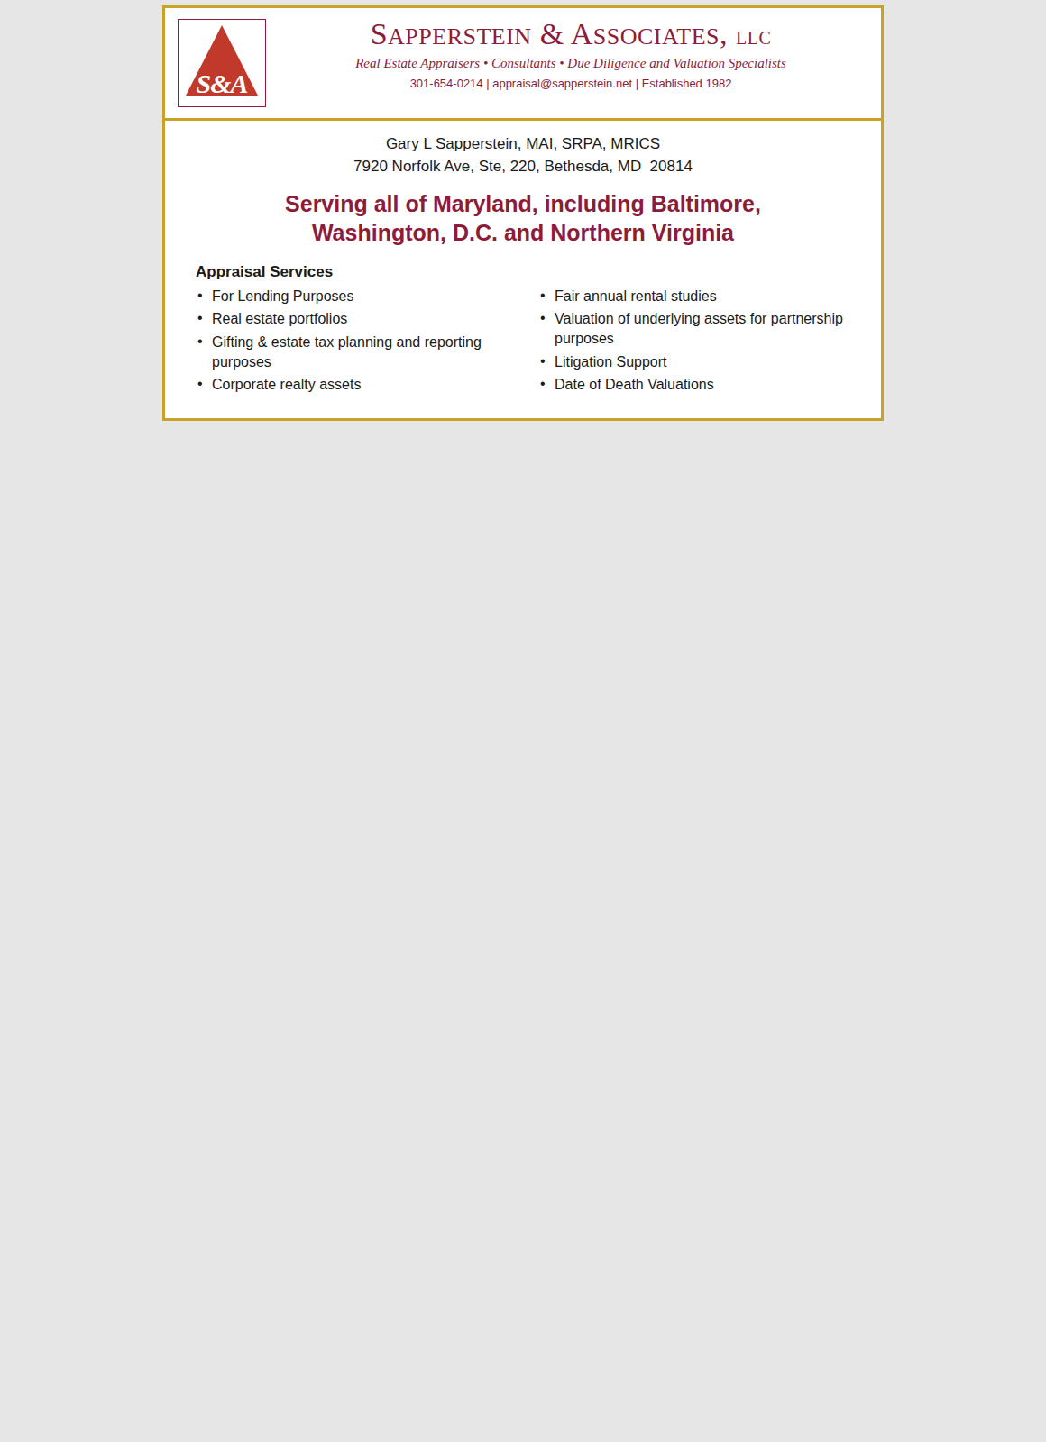S&A
SAPPERSTEIN & ASSOCIATES, LLC
Real Estate Appraisers • Consultants • Due Diligence and Valuation Specialists
301-654-0214 | appraisal@sapperstein.net | Established 1982
Gary L Sapperstein, MAI, SRPA, MRICS
7920 Norfolk Ave, Ste, 220, Bethesda, MD 20814
Serving all of Maryland, including Baltimore,
Washington, D.C. and Northern Virginia
Appraisal Services
For Lending Purposes
Real estate portfolios
Gifting & estate tax planning and reporting purposes
Corporate realty assets
Fair annual rental studies
Valuation of underlying assets for partnership purposes
Litigation Support
Date of Death Valuations